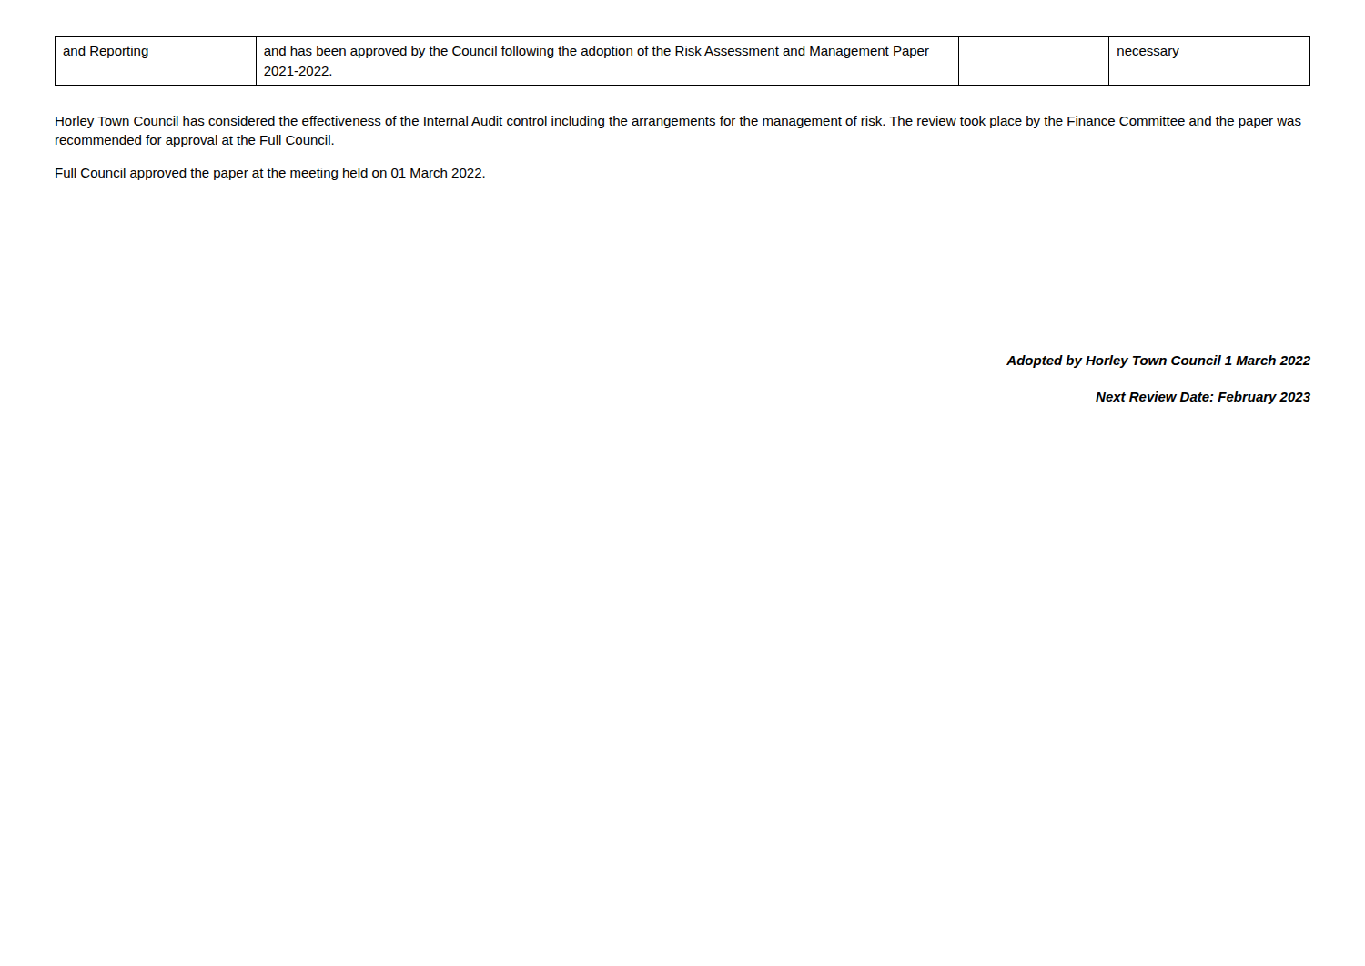| and Reporting | and has been approved by the Council following the adoption of the Risk Assessment and Management Paper 2021-2022. | | necessary |
Horley Town Council has considered the effectiveness of the Internal Audit control including the arrangements for the management of risk. The review took place by the Finance Committee and the paper was recommended for approval at the Full Council.
Full Council approved the paper at the meeting held on 01 March 2022.
Adopted by Horley Town Council 1 March 2022
Next Review Date: February 2023